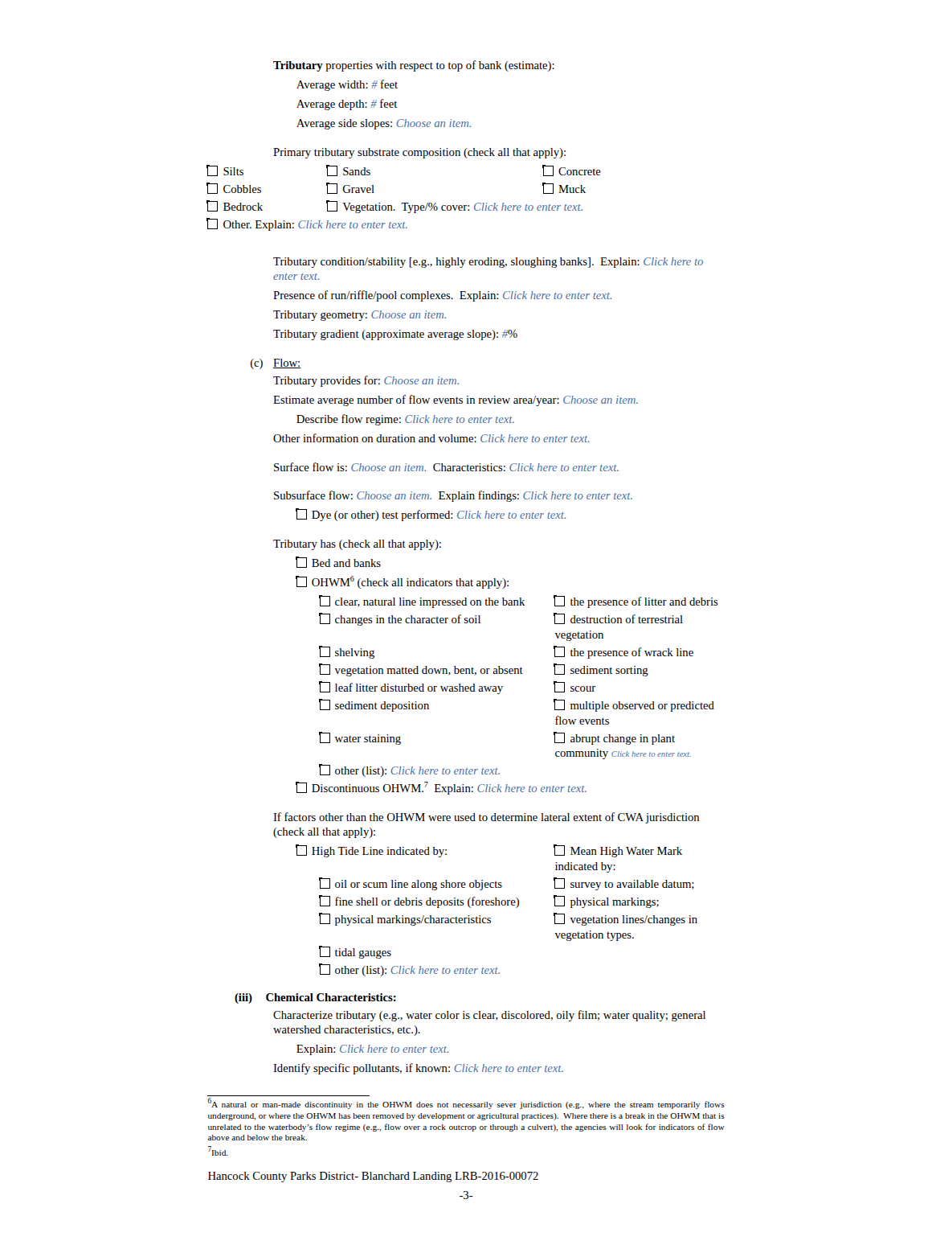Tributary properties with respect to top of bank (estimate):
Average width: # feet
Average depth: # feet
Average side slopes: Choose an item.
Primary tributary substrate composition (check all that apply):
| Silts | Sands | Concrete |
| Cobbles | Gravel | Muck |
| Bedrock | Vegetation. Type/% cover: Click here to enter text. |
| Other. Explain: Click here to enter text. |
Tributary condition/stability [e.g., highly eroding, sloughing banks]. Explain: Click here to enter text.
Presence of run/riffle/pool complexes. Explain: Click here to enter text.
Tributary geometry: Choose an item.
Tributary gradient (approximate average slope): #%
| (c) | Flow: |
Tributary provides for: Choose an item.
Estimate average number of flow events in review area/year: Choose an item.
Describe flow regime: Click here to enter text.
Other information on duration and volume: Click here to enter text.
Surface flow is: Choose an item. Characteristics: Click here to enter text.
Subsurface flow: Choose an item. Explain findings: Click here to enter text.
Dye (or other) test performed: Click here to enter text.
Tributary has (check all that apply):
Bed and banks
OHWM6 (check all indicators that apply):
| clear, natural line impressed on the bank | the presence of litter and debris |
| changes in the character of soil | destruction of terrestrial vegetation |
| shelving | the presence of wrack line |
| vegetation matted down, bent, or absent | sediment sorting |
| leaf litter disturbed or washed away | scour |
| sediment deposition | multiple observed or predicted flow events |
| water staining | abrupt change in plant community Click here to enter text. |
| other (list): Click here to enter text. |
Discontinuous OHWM.7 Explain: Click here to enter text.
If factors other than the OHWM were used to determine lateral extent of CWA jurisdiction (check all that apply):
| High Tide Line indicated by: | Mean High Water Mark indicated by: |
| oil or scum line along shore objects | survey to available datum; |
| fine shell or debris deposits (foreshore) | physical markings; |
| physical markings/characteristics | vegetation lines/changes in vegetation types. |
| tidal gauges | |
| other (list): Click here to enter text. |
| (iii) | Chemical Characteristics: |
Characterize tributary (e.g., water color is clear, discolored, oily film; water quality; general watershed characteristics, etc.).
Explain: Click here to enter text.
Identify specific pollutants, if known: Click here to enter text.
6A natural or man-made discontinuity in the OHWM does not necessarily sever jurisdiction (e.g., where the stream temporarily flows underground, or where the OHWM has been removed by development or agricultural practices). Where there is a break in the OHWM that is unrelated to the waterbody’s flow regime (e.g., flow over a rock outcrop or through a culvert), the agencies will look for indicators of flow above and below the break.
7Ibid.
Hancock County Parks District- Blanchard Landing LRB-2016-00072
-3-